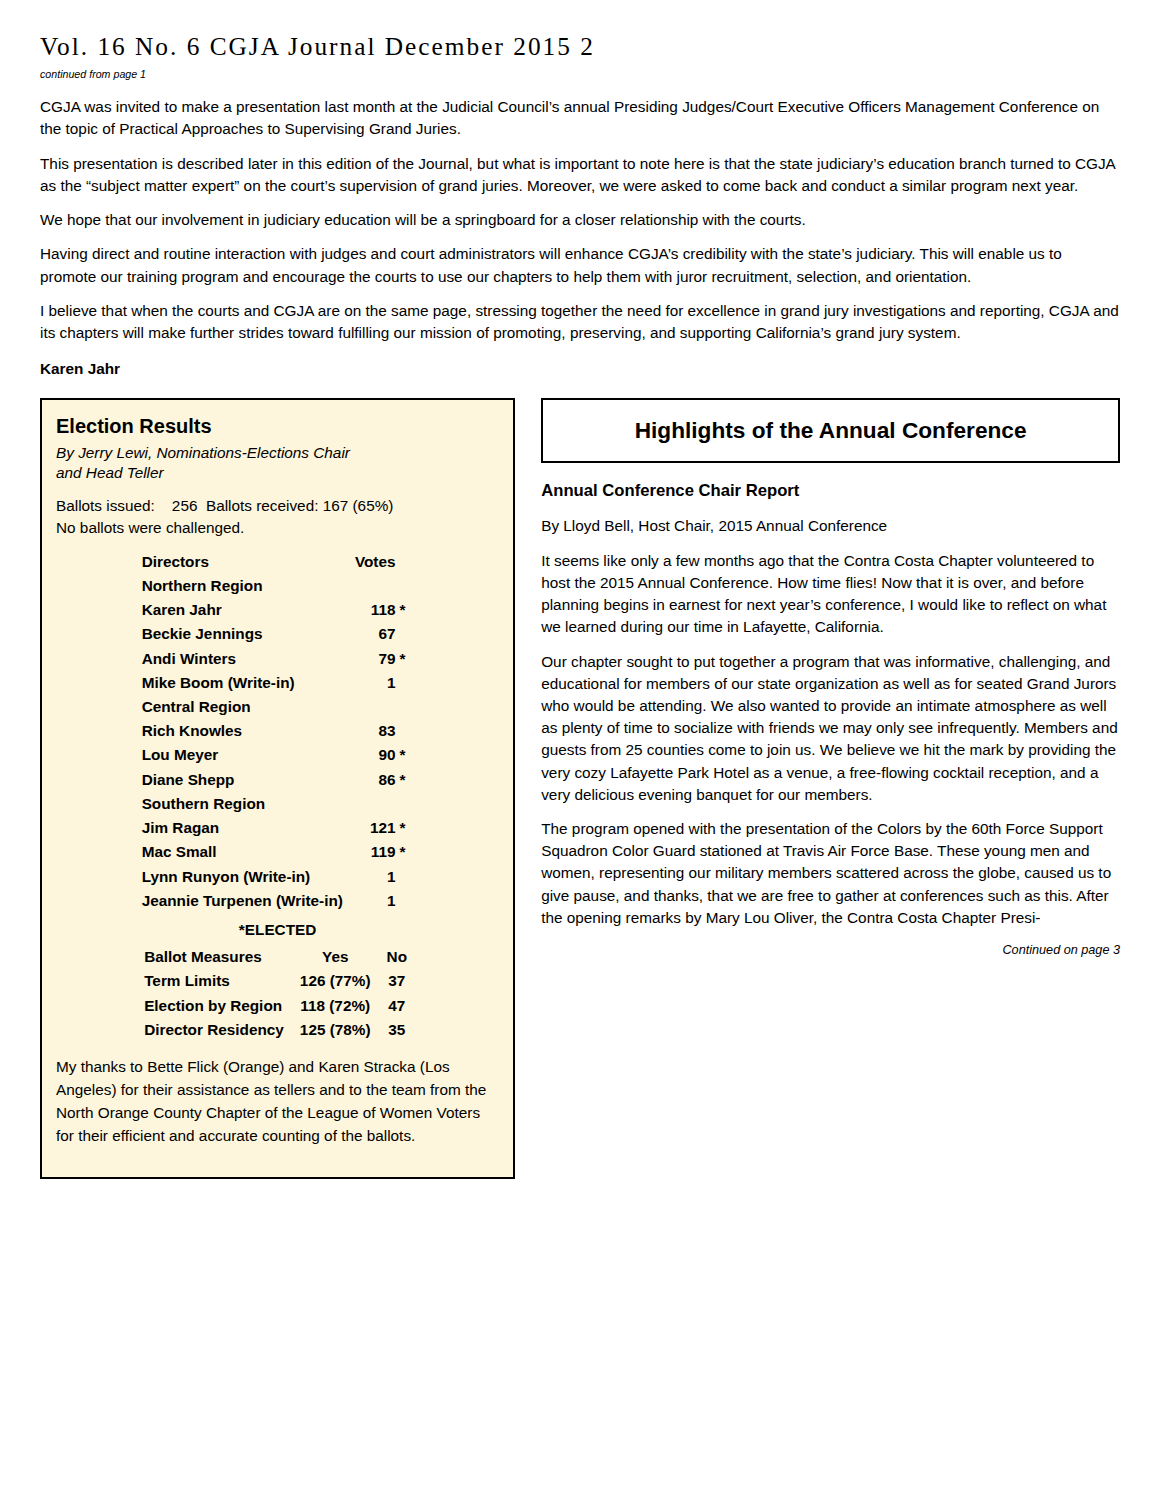Vol. 16 No. 6 CGJA Journal December 2015 2
continued from page 1
CGJA was invited to make a presentation last month at the Judicial Council’s annual Presiding Judges/Court Executive Officers Management Conference on the topic of Practical Approaches to Supervising Grand Juries.
This presentation is described later in this edition of the Journal, but what is important to note here is that the state judiciary’s education branch turned to CGJA as the “subject matter expert” on the court’s supervision of grand juries. Moreover, we were asked to come back and conduct a similar program next year.
We hope that our involvement in judiciary education will be a springboard for a closer relationship with the courts.
Having direct and routine interaction with judges and court administrators will enhance CGJA’s credibility with the state’s judiciary. This will enable us to promote our training program and encourage the courts to use our chapters to help them with juror recruitment, selection, and orientation.
I believe that when the courts and CGJA are on the same page, stressing together the need for excellence in grand jury investigations and reporting, CGJA and its chapters will make further strides toward fulfilling our mission of promoting, preserving, and supporting California’s grand jury system.
Karen Jahr
Election Results
By Jerry Lewi, Nominations-Elections Chair
and Head Teller
Ballots issued: 256 Ballots received: 167 (65%)
No ballots were challenged.
| Directors | Votes | |
| Northern Region |
| Karen Jahr | 118 | * |
| Beckie Jennings | 67 | |
| Andi Winters | 79 | * |
| Mike Boom (Write-in) | 1 | |
| Central Region |
| Rich Knowles | 83 | |
| Lou Meyer | 90 | * |
| Diane Shepp | 86 | * |
| Southern Region |
| Jim Ragan | 121 | * |
| Mac Small | 119 | * |
| Lynn Runyon (Write-in) | 1 | |
| Jeannie Turpenen (Write-in) | 1 | |
*ELECTED
| Ballot Measures | Yes | No |
| Term Limits | 126 (77%) | 37 |
| Election by Region | 118 (72%) | 47 |
| Director Residency | 125 (78%) | 35 |
My thanks to Bette Flick (Orange) and Karen Stracka (Los Angeles) for their assistance as tellers and to the team from the North Orange County Chapter of the League of Women Voters for their efficient and accurate counting of the ballots.
Highlights of the Annual Conference
Annual Conference Chair Report
By Lloyd Bell, Host Chair, 2015 Annual Conference
It seems like only a few months ago that the Contra Costa Chapter volunteered to host the 2015 Annual Conference. How time flies! Now that it is over, and before planning begins in earnest for next year’s conference, I would like to reflect on what we learned during our time in Lafayette, California.
Our chapter sought to put together a program that was informative, challenging, and educational for members of our state organization as well as for seated Grand Jurors who would be attending. We also wanted to provide an intimate atmosphere as well as plenty of time to socialize with friends we may only see infrequently. Members and guests from 25 counties come to join us. We believe we hit the mark by providing the very cozy Lafayette Park Hotel as a venue, a free-flowing cocktail reception, and a very delicious evening banquet for our members.
The program opened with the presentation of the Colors by the 60th Force Support Squadron Color Guard stationed at Travis Air Force Base. These young men and women, representing our military members scattered across the globe, caused us to give pause, and thanks, that we are free to gather at conferences such as this. After the opening remarks by Mary Lou Oliver, the Contra Costa Chapter Presi-
Continued on page 3